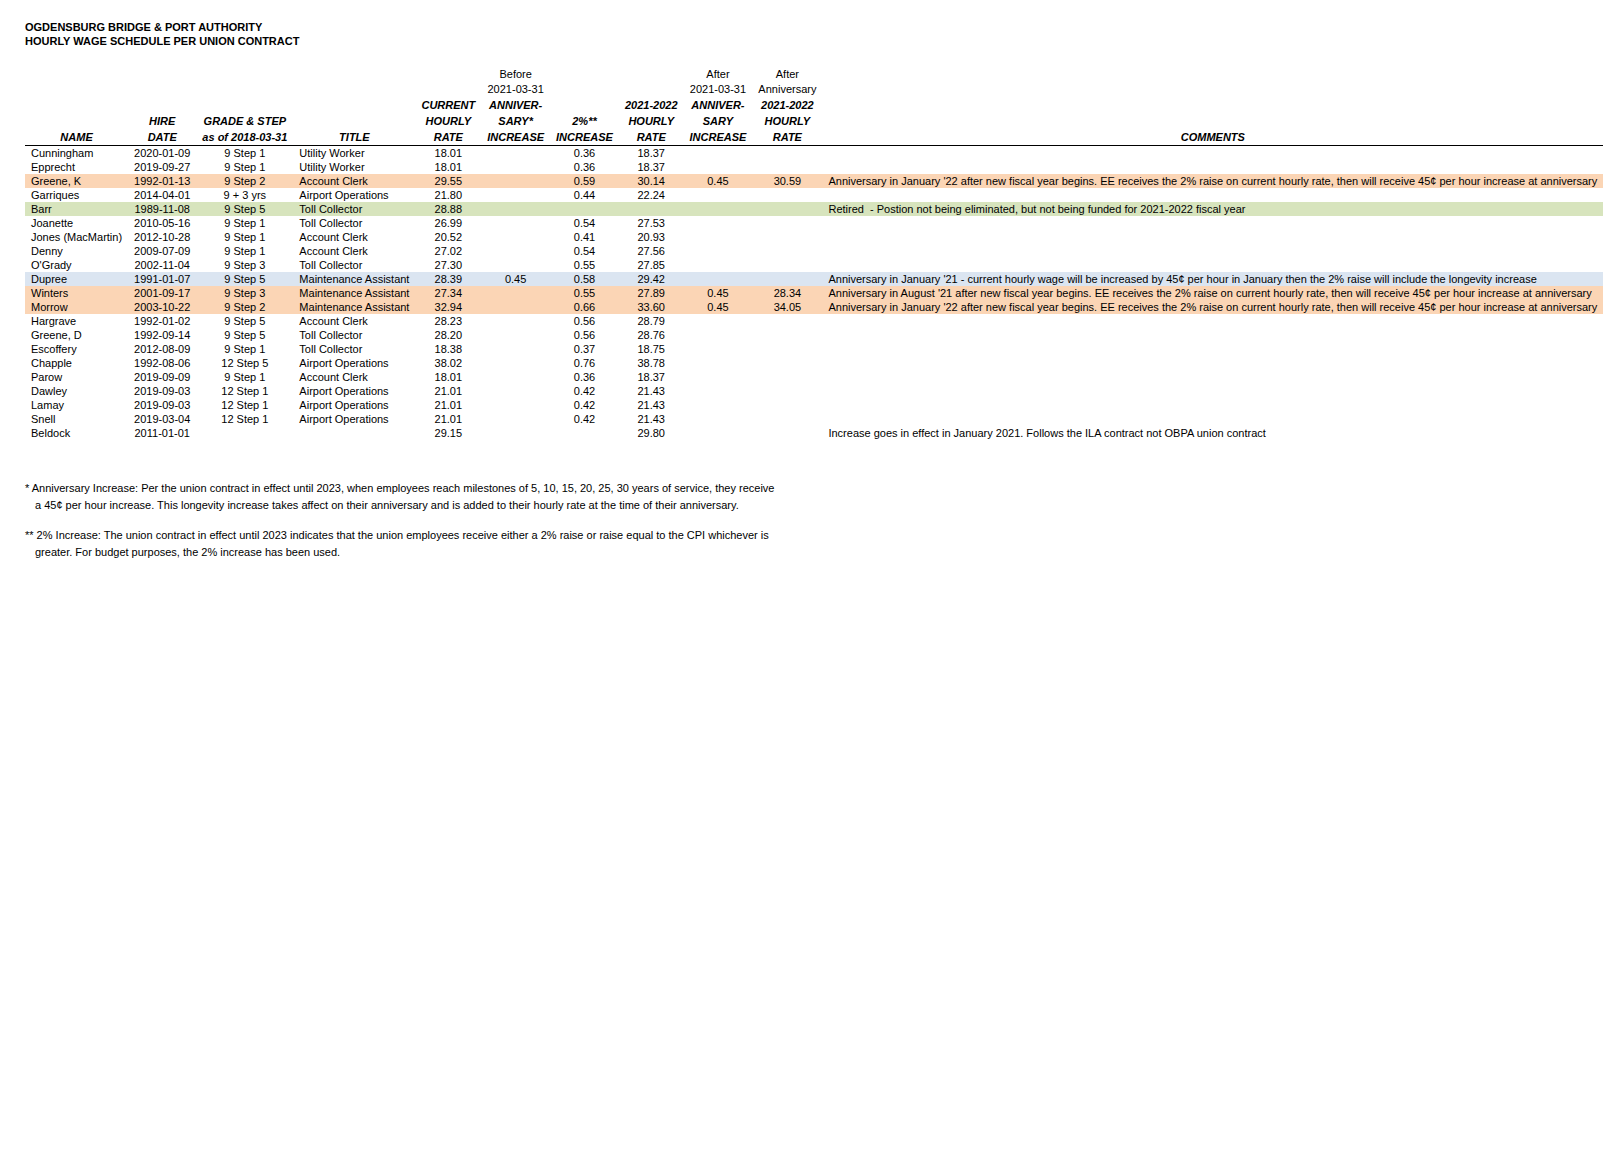OGDENSBURG BRIDGE & PORT AUTHORITY
HOURLY WAGE SCHEDULE PER UNION CONTRACT
| | | | | | Before | | | After | After | |
| --- | --- | --- | --- | --- | --- | --- | --- | --- | --- | --- |
| | | | | | 2021-03-31 | | | 2021-03-31 | Anniversary | |
| | | | | CURRENT | ANNIVER- | | 2021-2022 | ANNIVER- | 2021-2022 | |
| | HIRE | GRADE & STEP | | HOURLY | SARY* | 2%** | HOURLY | SARY | HOURLY | |
| NAME | DATE | as of 2018-03-31 | TITLE | RATE | INCREASE | INCREASE | RATE | INCREASE | RATE | COMMENTS |
| Cunningham | 2020-01-09 | 9 Step 1 | Utility Worker | 18.01 | | 0.36 | 18.37 | | | |
| Epprecht | 2019-09-27 | 9 Step 1 | Utility Worker | 18.01 | | 0.36 | 18.37 | | | |
| Greene, K | 1992-01-13 | 9 Step 2 | Account Clerk | 29.55 | | 0.59 | 30.14 | 0.45 | 30.59 | Anniversary in January '22 after new fiscal year begins. EE receives the 2% raise on current hourly rate, then will receive 45¢ per hour increase at anniversary |
| Garriques | 2014-04-01 | 9 + 3 yrs | Airport Operations | 21.80 | | 0.44 | 22.24 | | | |
| Barr | 1989-11-08 | 9 Step 5 | Toll Collector | 28.88 | | | | | | Retired - Postion not being eliminated, but not being funded for 2021-2022 fiscal year |
| Joanette | 2010-05-16 | 9 Step 1 | Toll Collector | 26.99 | | 0.54 | 27.53 | | | |
| Jones (MacMartin) | 2012-10-28 | 9 Step 1 | Account Clerk | 20.52 | | 0.41 | 20.93 | | | |
| Denny | 2009-07-09 | 9 Step 1 | Account Clerk | 27.02 | | 0.54 | 27.56 | | | |
| O'Grady | 2002-11-04 | 9 Step 3 | Toll Collector | 27.30 | | 0.55 | 27.85 | | | |
| Dupree | 1991-01-07 | 9 Step 5 | Maintenance Assistant | 28.39 | 0.45 | 0.58 | 29.42 | | | Anniversary in January '21 - current hourly wage will be increased by 45¢ per hour in January then the 2% raise will include the longevity increase |
| Winters | 2001-09-17 | 9 Step 3 | Maintenance Assistant | 27.34 | | 0.55 | 27.89 | 0.45 | 28.34 | Anniversary in August '21 after new fiscal year begins. EE receives the 2% raise on current hourly rate, then will receive 45¢ per hour increase at anniversary |
| Morrow | 2003-10-22 | 9 Step 2 | Maintenance Assistant | 32.94 | | 0.66 | 33.60 | 0.45 | 34.05 | Anniversary in January '22 after new fiscal year begins. EE receives the 2% raise on current hourly rate, then will receive 45¢ per hour increase at anniversary |
| Hargrave | 1992-01-02 | 9 Step 5 | Account Clerk | 28.23 | | 0.56 | 28.79 | | | |
| Greene, D | 1992-09-14 | 9 Step 5 | Toll Collector | 28.20 | | 0.56 | 28.76 | | | |
| Escoffery | 2012-08-09 | 9 Step 1 | Toll Collector | 18.38 | | 0.37 | 18.75 | | | |
| Chapple | 1992-08-06 | 12 Step 5 | Airport Operations | 38.02 | | 0.76 | 38.78 | | | |
| Parow | 2019-09-09 | 9 Step 1 | Account Clerk | 18.01 | | 0.36 | 18.37 | | | |
| Dawley | 2019-09-03 | 12 Step 1 | Airport Operations | 21.01 | | 0.42 | 21.43 | | | |
| Lamay | 2019-09-03 | 12 Step 1 | Airport Operations | 21.01 | | 0.42 | 21.43 | | | |
| Snell | 2019-03-04 | 12 Step 1 | Airport Operations | 21.01 | | 0.42 | 21.43 | | | |
| Beldock | 2011-01-01 | | | 29.15 | | | 29.80 | | | Increase goes in effect in January 2021. Follows the ILA contract not OBPA union contract |
* Anniversary Increase: Per the union contract in effect until 2023, when employees reach milestones of 5, 10, 15, 20, 25, 30 years of service, they receive a 45¢ per hour increase. This longevity increase takes affect on their anniversary and is added to their hourly rate at the time of their anniversary.
** 2% Increase: The union contract in effect until 2023 indicates that the union employees receive either a 2% raise or raise equal to the CPI whichever is greater. For budget purposes, the 2% increase has been used.